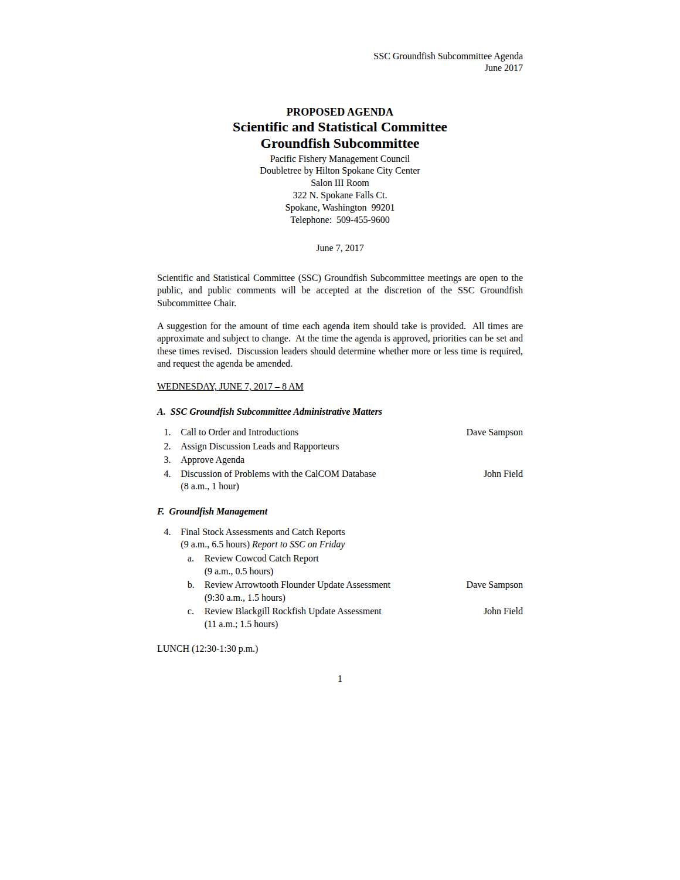SSC Groundfish Subcommittee Agenda
June 2017
PROPOSED AGENDA
Scientific and Statistical Committee
Groundfish Subcommittee
Pacific Fishery Management Council
Doubletree by Hilton Spokane City Center
Salon III Room
322 N. Spokane Falls Ct.
Spokane, Washington 99201
Telephone: 509-455-9600
June 7, 2017
Scientific and Statistical Committee (SSC) Groundfish Subcommittee meetings are open to the public, and public comments will be accepted at the discretion of the SSC Groundfish Subcommittee Chair.
A suggestion for the amount of time each agenda item should take is provided. All times are approximate and subject to change. At the time the agenda is approved, priorities can be set and these times revised. Discussion leaders should determine whether more or less time is required, and request the agenda be amended.
WEDNESDAY, JUNE 7, 2017 – 8 AM
A. SSC Groundfish Subcommittee Administrative Matters
1.
Call to Order and Introductions
Dave Sampson
2.
Assign Discussion Leads and Rapporteurs
3.
Approve Agenda
4.
Discussion of Problems with the CalCOM Database
John Field
(8 a.m., 1 hour)
F. Groundfish Management
4.
Final Stock Assessments and Catch Reports
(9 a.m., 6.5 hours) Report to SSC on Friday
a.
Review Cowcod Catch Report
(9 a.m., 0.5 hours)
b.
Review Arrowtooth Flounder Update Assessment
Dave Sampson
(9:30 a.m., 1.5 hours)
c.
Review Blackgill Rockfish Update Assessment
John Field
(11 a.m.; 1.5 hours)
LUNCH (12:30-1:30 p.m.)
1